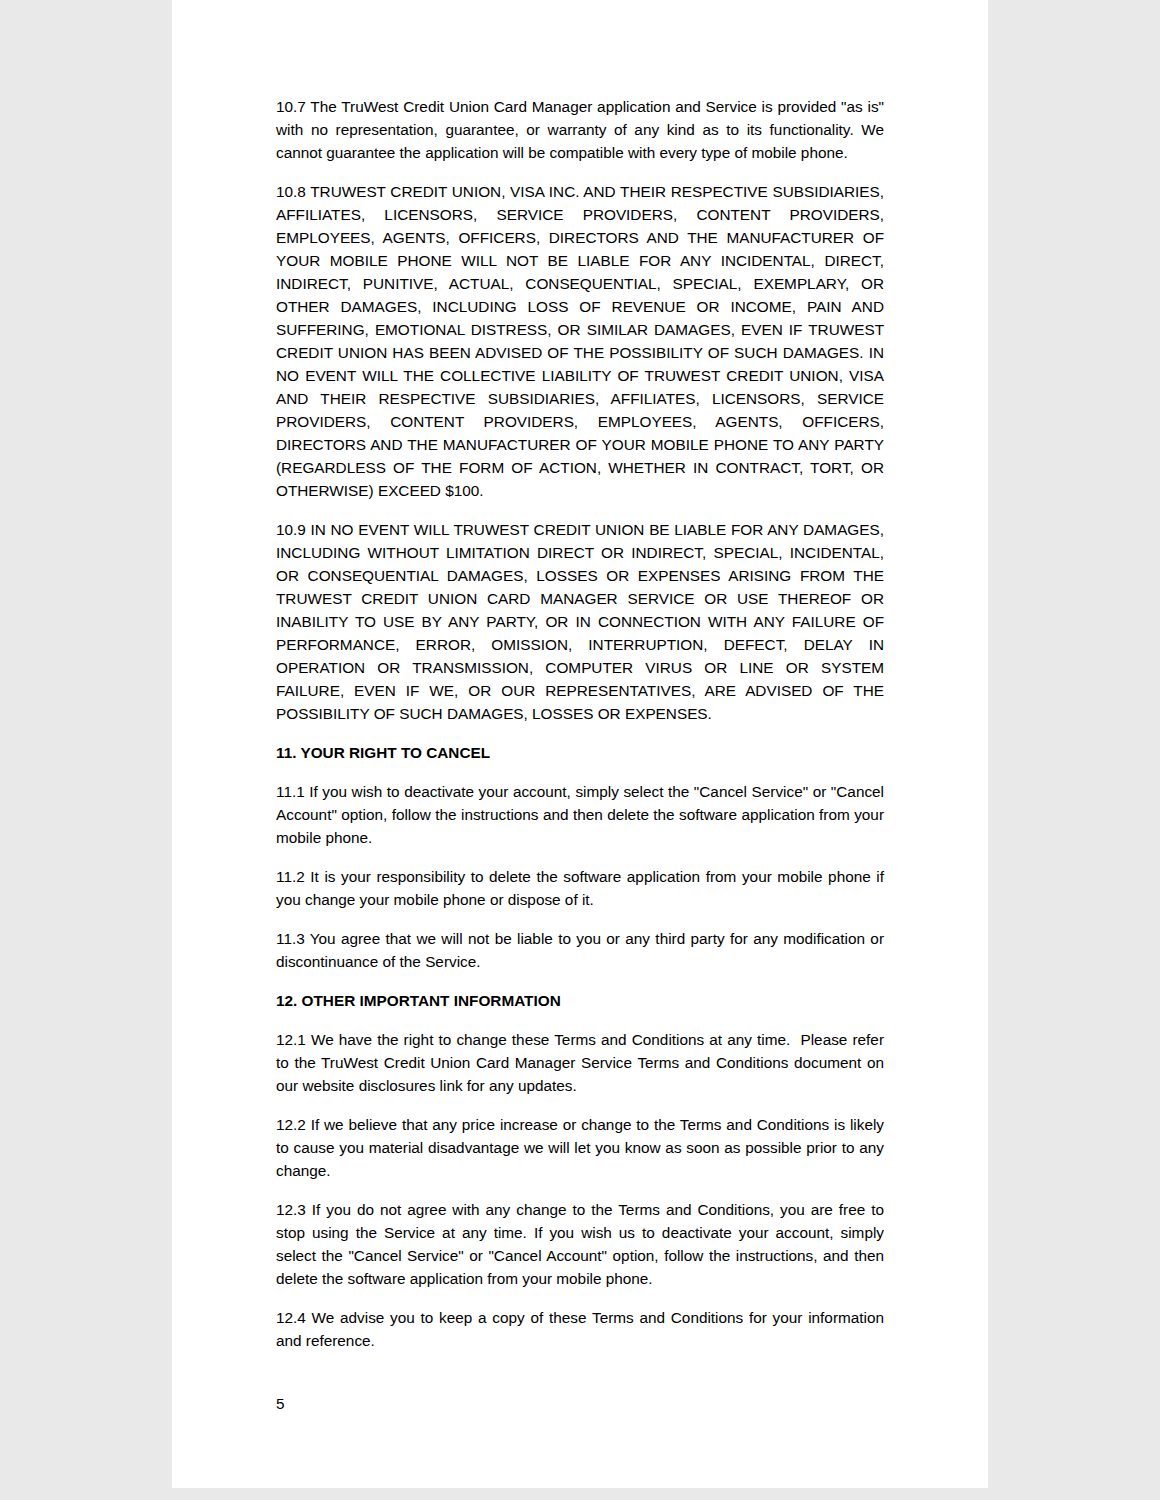10.7 The TruWest Credit Union Card Manager application and Service is provided "as is" with no representation, guarantee, or warranty of any kind as to its functionality. We cannot guarantee the application will be compatible with every type of mobile phone.
10.8 TRUWEST CREDIT UNION, VISA INC. AND THEIR RESPECTIVE SUBSIDIARIES, AFFILIATES, LICENSORS, SERVICE PROVIDERS, CONTENT PROVIDERS, EMPLOYEES, AGENTS, OFFICERS, DIRECTORS AND THE MANUFACTURER OF YOUR MOBILE PHONE WILL NOT BE LIABLE FOR ANY INCIDENTAL, DIRECT, INDIRECT, PUNITIVE, ACTUAL, CONSEQUENTIAL, SPECIAL, EXEMPLARY, OR OTHER DAMAGES, INCLUDING LOSS OF REVENUE OR INCOME, PAIN AND SUFFERING, EMOTIONAL DISTRESS, OR SIMILAR DAMAGES, EVEN IF TRUWEST CREDIT UNION HAS BEEN ADVISED OF THE POSSIBILITY OF SUCH DAMAGES. IN NO EVENT WILL THE COLLECTIVE LIABILITY OF TRUWEST CREDIT UNION, VISA AND THEIR RESPECTIVE SUBSIDIARIES, AFFILIATES, LICENSORS, SERVICE PROVIDERS, CONTENT PROVIDERS, EMPLOYEES, AGENTS, OFFICERS, DIRECTORS AND THE MANUFACTURER OF YOUR MOBILE PHONE TO ANY PARTY (REGARDLESS OF THE FORM OF ACTION, WHETHER IN CONTRACT, TORT, OR OTHERWISE) EXCEED $100.
10.9 IN NO EVENT WILL TRUWEST CREDIT UNION BE LIABLE FOR ANY DAMAGES, INCLUDING WITHOUT LIMITATION DIRECT OR INDIRECT, SPECIAL, INCIDENTAL, OR CONSEQUENTIAL DAMAGES, LOSSES OR EXPENSES ARISING FROM THE TRUWEST CREDIT UNION CARD MANAGER SERVICE OR USE THEREOF OR INABILITY TO USE BY ANY PARTY, OR IN CONNECTION WITH ANY FAILURE OF PERFORMANCE, ERROR, OMISSION, INTERRUPTION, DEFECT, DELAY IN OPERATION OR TRANSMISSION, COMPUTER VIRUS OR LINE OR SYSTEM FAILURE, EVEN IF WE, OR OUR REPRESENTATIVES, ARE ADVISED OF THE POSSIBILITY OF SUCH DAMAGES, LOSSES OR EXPENSES.
11. YOUR RIGHT TO CANCEL
11.1 If you wish to deactivate your account, simply select the "Cancel Service" or "Cancel Account" option, follow the instructions and then delete the software application from your mobile phone.
11.2 It is your responsibility to delete the software application from your mobile phone if you change your mobile phone or dispose of it.
11.3 You agree that we will not be liable to you or any third party for any modification or discontinuance of the Service.
12. OTHER IMPORTANT INFORMATION
12.1 We have the right to change these Terms and Conditions at any time. Please refer to the TruWest Credit Union Card Manager Service Terms and Conditions document on our website disclosures link for any updates.
12.2 If we believe that any price increase or change to the Terms and Conditions is likely to cause you material disadvantage we will let you know as soon as possible prior to any change.
12.3 If you do not agree with any change to the Terms and Conditions, you are free to stop using the Service at any time. If you wish us to deactivate your account, simply select the "Cancel Service" or "Cancel Account" option, follow the instructions, and then delete the software application from your mobile phone.
12.4 We advise you to keep a copy of these Terms and Conditions for your information and reference.
5